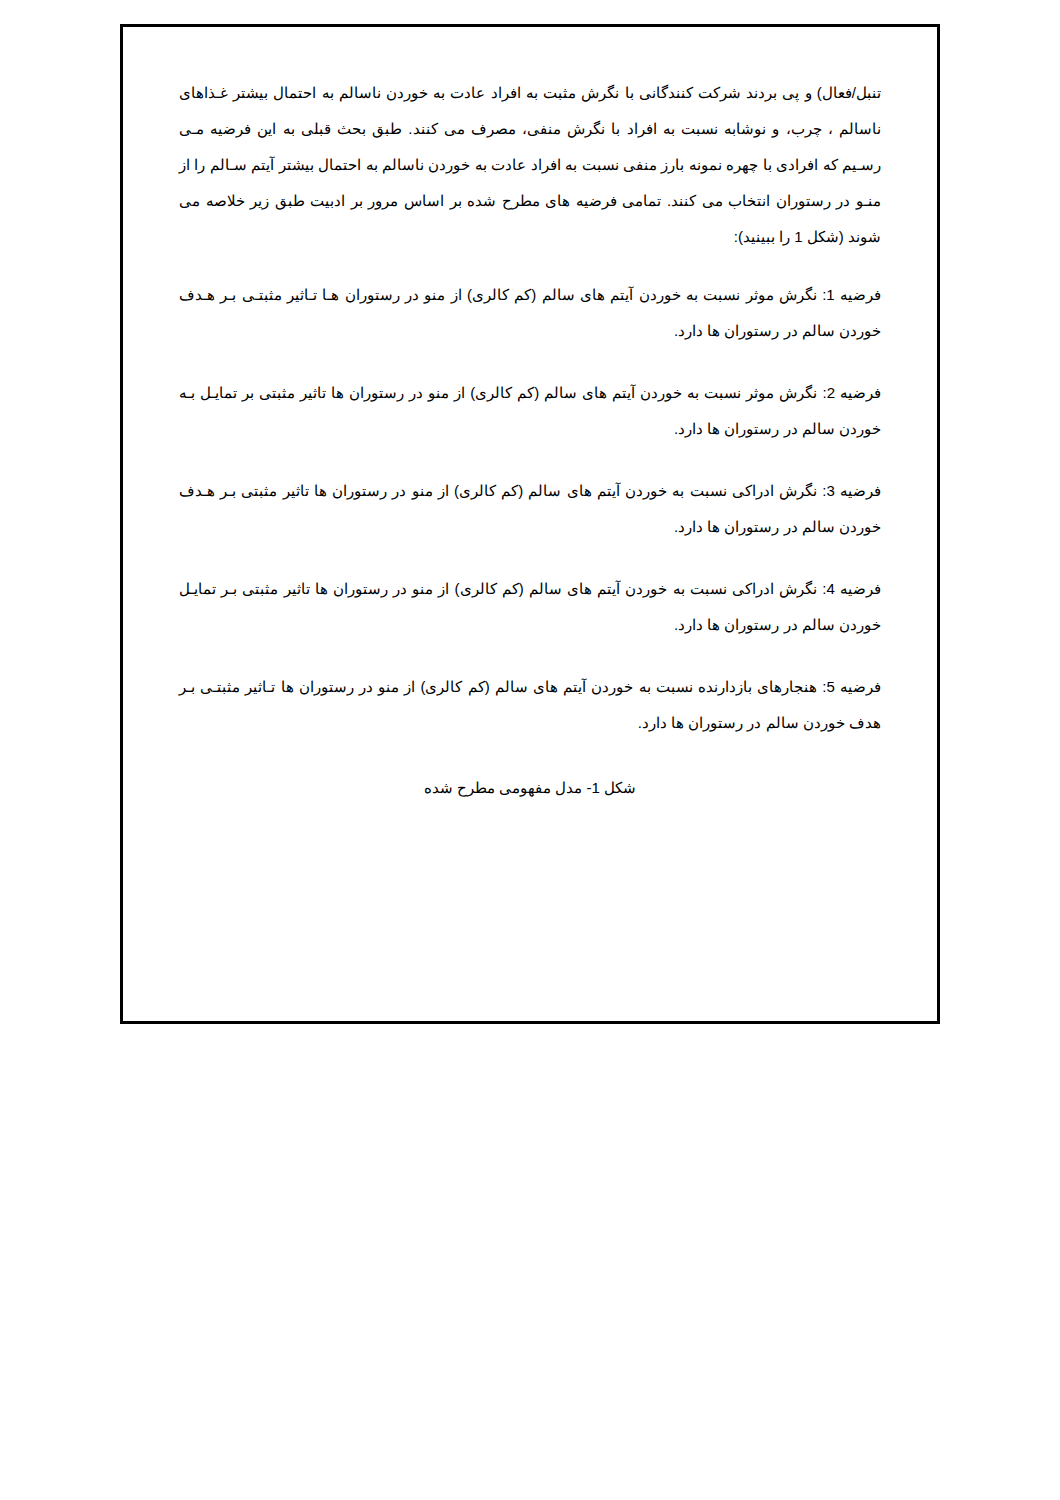تنبل/فعال) و پی بردند شرکت کنندگانی با نگرش مثبت به افراد عادت به خوردن ناسالم به احتمال بیشتر غـذاهای ناسالم ، چرب، و نوشابه نسبت به افراد با نگرش منفی، مصرف می کنند. طبق بحث قبلی به این فرضیه مـی رسـیم که افرادی با چهره نمونه بارز منفی نسبت به افراد عادت به خوردن ناسالم به احتمال بیشتر آیتم سـالم را از منـو در رستوران انتخاب می کنند. تمامی فرضیه های مطرح شده بر اساس مرور بر ادبیت طبق زیر خلاصه می شوند (شکل 1 را ببینید):
فرضیه 1: نگرش موثر نسبت به خوردن آیتم های سالم (کم کالری) از منو در رستوران هـا تـاثیر مثبتـی بـر هـدف خوردن سالم در رستوران ها دارد.
فرضیه 2: نگرش موثر نسبت به خوردن آیتم های سالم (کم کالری) از منو در رستوران ها تاثیر مثبتی بر تمایـل بـه خوردن سالم در رستوران ها دارد.
فرضیه 3: نگرش ادراکی نسبت به خوردن آیتم های سالم (کم کالری) از منو در رستوران ها تاثیر مثبتی بـر هـدف خوردن سالم در رستوران ها دارد.
فرضیه 4: نگرش ادراکی نسبت به خوردن آیتم های سالم (کم کالری) از منو در رستوران ها تاثیر مثبتی بـر تمایـل خوردن سالم در رستوران ها دارد.
فرضیه 5: هنجارهای بازدارنده نسبت به خوردن آیتم های سالم (کم کالری) از منو در رستوران ها تـاثیر مثبتـی بـر هدف خوردن سالم در رستوران ها دارد.
شکل 1- مدل مفهومی مطرح شده